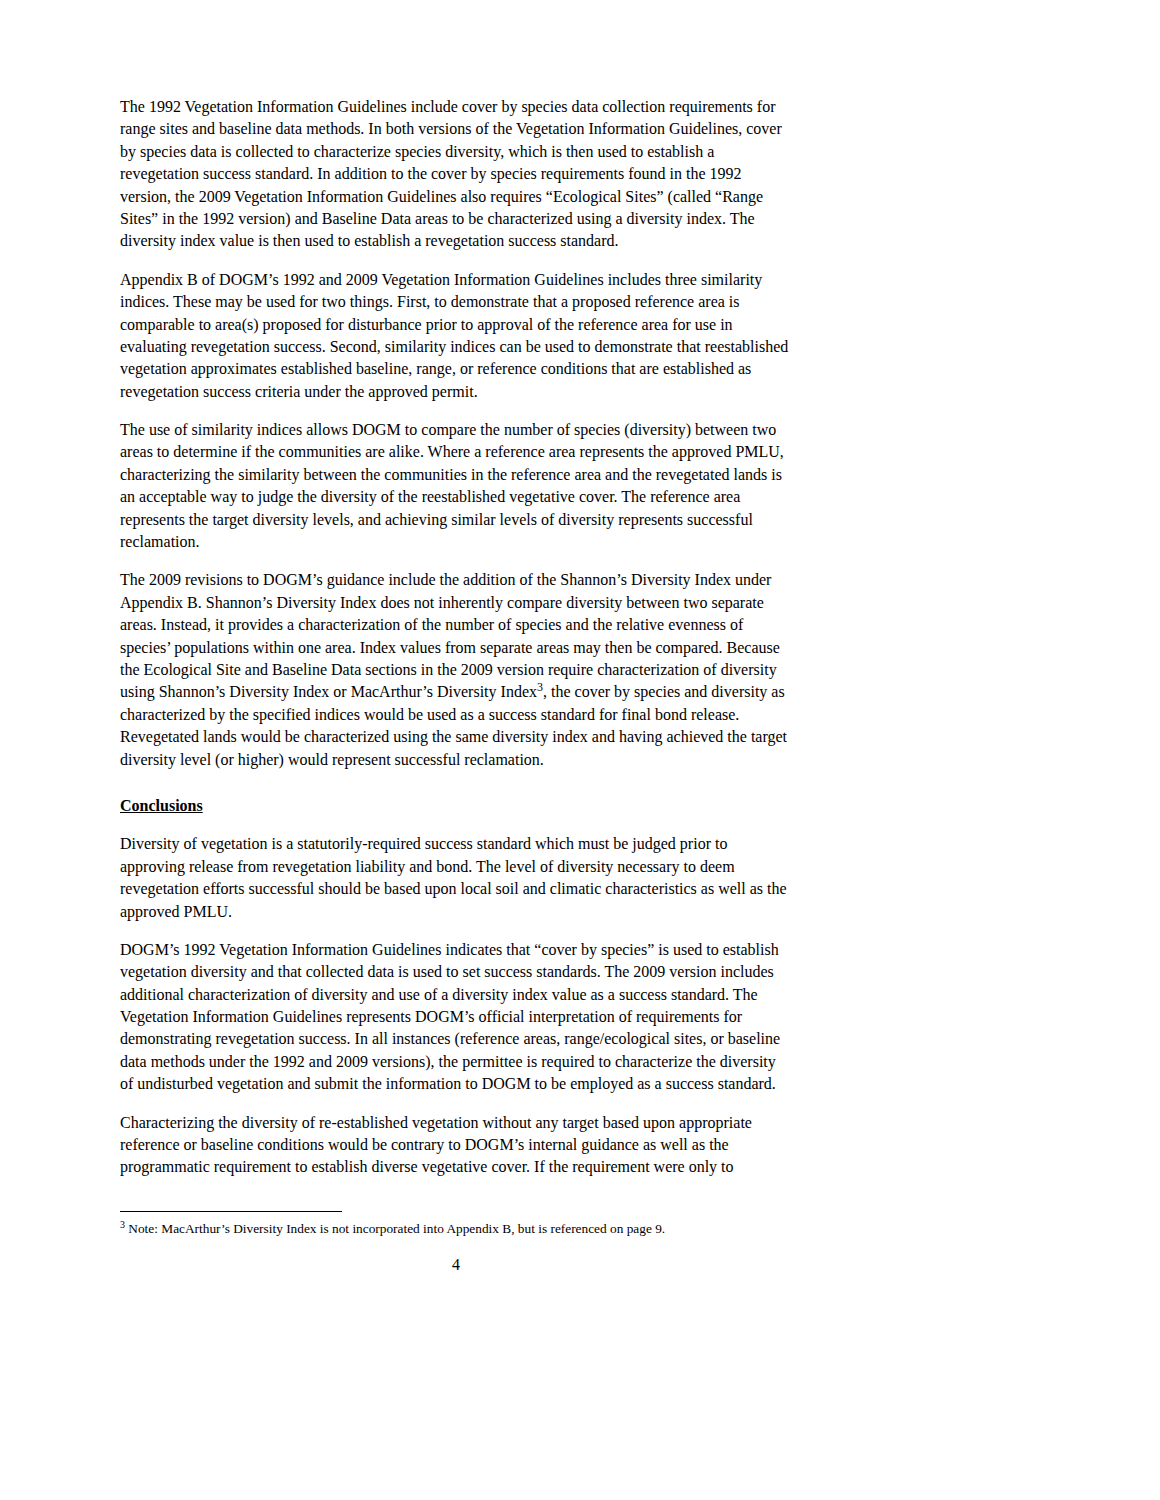The 1992 Vegetation Information Guidelines include cover by species data collection requirements for range sites and baseline data methods. In both versions of the Vegetation Information Guidelines, cover by species data is collected to characterize species diversity, which is then used to establish a revegetation success standard. In addition to the cover by species requirements found in the 1992 version, the 2009 Vegetation Information Guidelines also requires “Ecological Sites” (called “Range Sites” in the 1992 version) and Baseline Data areas to be characterized using a diversity index. The diversity index value is then used to establish a revegetation success standard.
Appendix B of DOGM’s 1992 and 2009 Vegetation Information Guidelines includes three similarity indices. These may be used for two things. First, to demonstrate that a proposed reference area is comparable to area(s) proposed for disturbance prior to approval of the reference area for use in evaluating revegetation success. Second, similarity indices can be used to demonstrate that reestablished vegetation approximates established baseline, range, or reference conditions that are established as revegetation success criteria under the approved permit.
The use of similarity indices allows DOGM to compare the number of species (diversity) between two areas to determine if the communities are alike. Where a reference area represents the approved PMLU, characterizing the similarity between the communities in the reference area and the revegetated lands is an acceptable way to judge the diversity of the reestablished vegetative cover. The reference area represents the target diversity levels, and achieving similar levels of diversity represents successful reclamation.
The 2009 revisions to DOGM’s guidance include the addition of the Shannon’s Diversity Index under Appendix B. Shannon’s Diversity Index does not inherently compare diversity between two separate areas. Instead, it provides a characterization of the number of species and the relative evenness of species’ populations within one area. Index values from separate areas may then be compared. Because the Ecological Site and Baseline Data sections in the 2009 version require characterization of diversity using Shannon’s Diversity Index or MacArthur’s Diversity Index3, the cover by species and diversity as characterized by the specified indices would be used as a success standard for final bond release. Revegetated lands would be characterized using the same diversity index and having achieved the target diversity level (or higher) would represent successful reclamation.
Conclusions
Diversity of vegetation is a statutorily-required success standard which must be judged prior to approving release from revegetation liability and bond. The level of diversity necessary to deem revegetation efforts successful should be based upon local soil and climatic characteristics as well as the approved PMLU.
DOGM’s 1992 Vegetation Information Guidelines indicates that “cover by species” is used to establish vegetation diversity and that collected data is used to set success standards. The 2009 version includes additional characterization of diversity and use of a diversity index value as a success standard. The Vegetation Information Guidelines represents DOGM’s official interpretation of requirements for demonstrating revegetation success. In all instances (reference areas, range/ecological sites, or baseline data methods under the 1992 and 2009 versions), the permittee is required to characterize the diversity of undisturbed vegetation and submit the information to DOGM to be employed as a success standard.
Characterizing the diversity of re-established vegetation without any target based upon appropriate reference or baseline conditions would be contrary to DOGM’s internal guidance as well as the programmatic requirement to establish diverse vegetative cover. If the requirement were only to
3 Note: MacArthur’s Diversity Index is not incorporated into Appendix B, but is referenced on page 9.
4